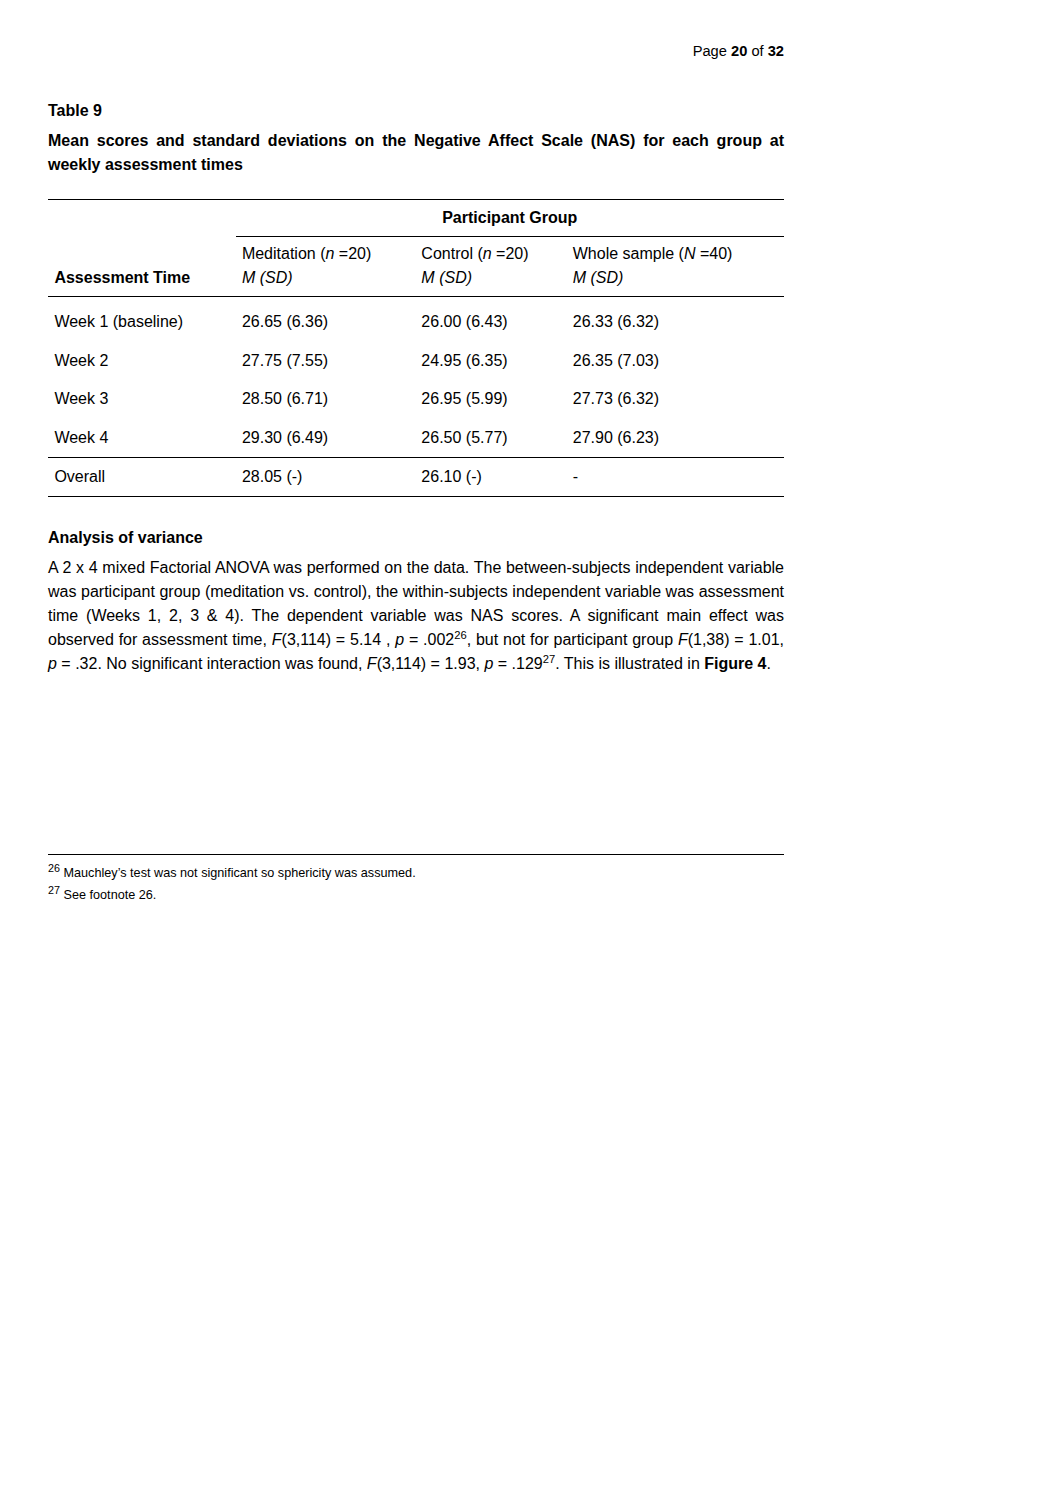Page 20 of 32
Table 9
Mean scores and standard deviations on the Negative Affect Scale (NAS) for each group at weekly assessment times
| | Participant Group |
| --- | --- |
| Assessment Time | Meditation ( n =20) M (SD) | Control ( n =20) M (SD) | Whole sample ( N =40) M (SD) |
| Week 1 (baseline) | 26.65 (6.36) | 26.00 (6.43) | 26.33 (6.32) |
| Week 2 | 27.75 (7.55) | 24.95 (6.35) | 26.35 (7.03) |
| Week 3 | 28.50 (6.71) | 26.95 (5.99) | 27.73 (6.32) |
| Week 4 | 29.30 (6.49) | 26.50 (5.77) | 27.90 (6.23) |
| Overall | 28.05 (-) | 26.10 (-) | - |
Analysis of variance
A 2 x 4 mixed Factorial ANOVA was performed on the data. The between-subjects independent variable was participant group (meditation vs. control), the within-subjects independent variable was assessment time (Weeks 1, 2, 3 & 4). The dependent variable was NAS scores. A significant main effect was observed for assessment time, F(3,114) = 5.14 , p = .00226, but not for participant group F(1,38) = 1.01, p = .32. No significant interaction was found, F(3,114) = 1.93, p = .12927. This is illustrated in Figure 4.
26 Mauchley’s test was not significant so sphericity was assumed.
27 See footnote 26.